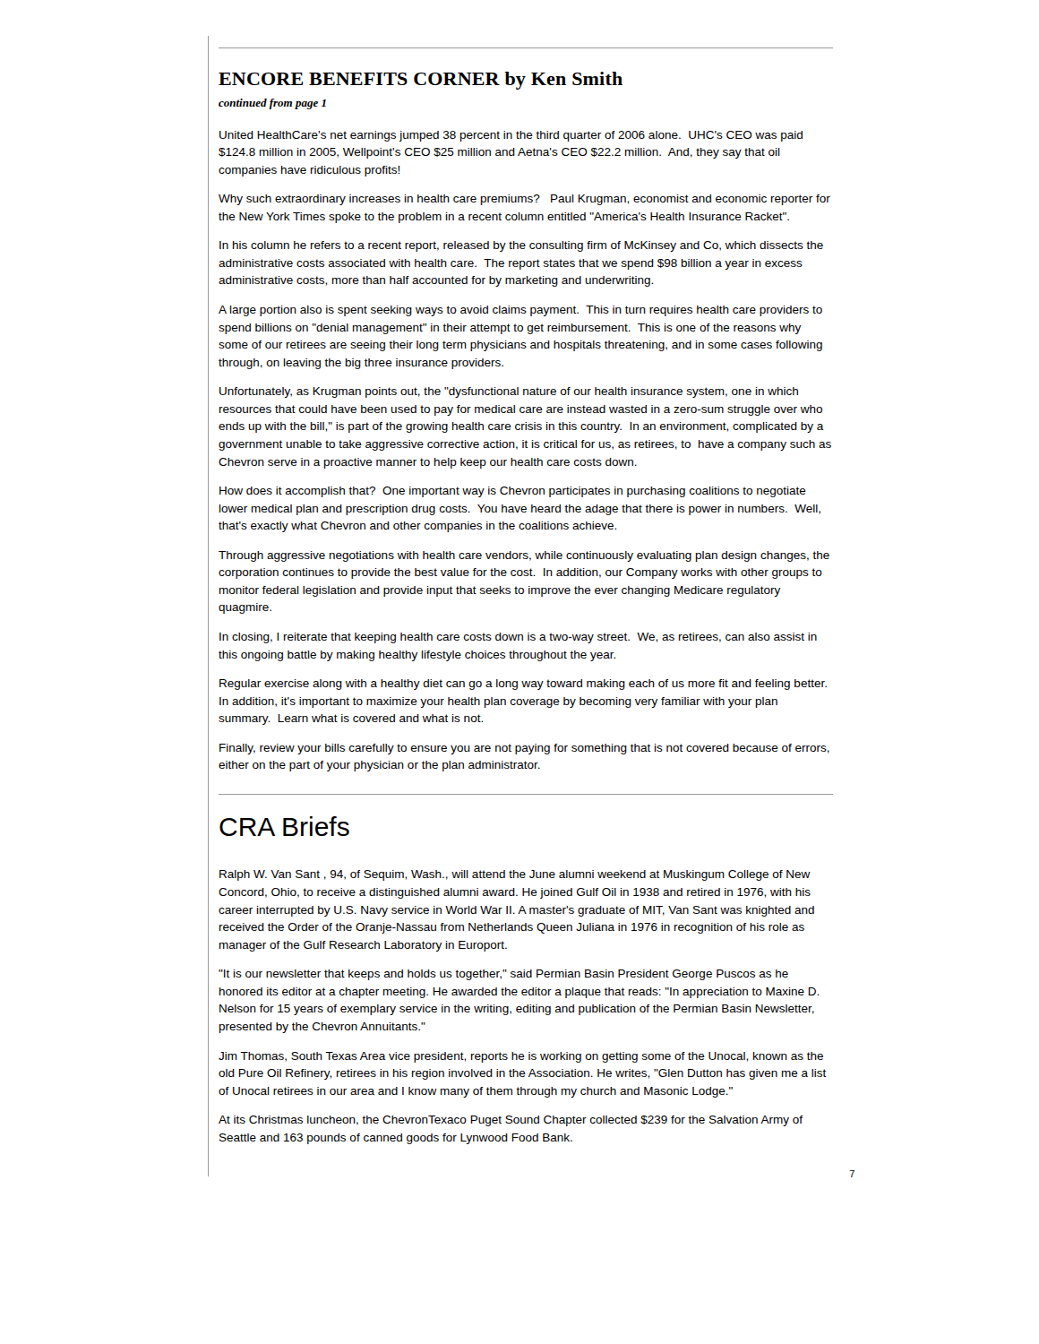ENCORE BENEFITS CORNER by Ken Smith
continued from page 1
United HealthCare's net earnings jumped 38 percent in the third quarter of 2006 alone. UHC's CEO was paid $124.8 million in 2005, Wellpoint's CEO $25 million and Aetna's CEO $22.2 million. And, they say that oil companies have ridiculous profits!
Why such extraordinary increases in health care premiums? Paul Krugman, economist and economic reporter for the New York Times spoke to the problem in a recent column entitled "America's Health Insurance Racket".
In his column he refers to a recent report, released by the consulting firm of McKinsey and Co, which dissects the administrative costs associated with health care. The report states that we spend $98 billion a year in excess administrative costs, more than half accounted for by marketing and underwriting.
A large portion also is spent seeking ways to avoid claims payment. This in turn requires health care providers to spend billions on "denial management" in their attempt to get reimbursement. This is one of the reasons why some of our retirees are seeing their long term physicians and hospitals threatening, and in some cases following through, on leaving the big three insurance providers.
Unfortunately, as Krugman points out, the "dysfunctional nature of our health insurance system, one in which resources that could have been used to pay for medical care are instead wasted in a zero-sum struggle over who ends up with the bill," is part of the growing health care crisis in this country. In an environment, complicated by a government unable to take aggressive corrective action, it is critical for us, as retirees, to have a company such as Chevron serve in a proactive manner to help keep our health care costs down.
How does it accomplish that? One important way is Chevron participates in purchasing coalitions to negotiate lower medical plan and prescription drug costs. You have heard the adage that there is power in numbers. Well, that's exactly what Chevron and other companies in the coalitions achieve.
Through aggressive negotiations with health care vendors, while continuously evaluating plan design changes, the corporation continues to provide the best value for the cost. In addition, our Company works with other groups to monitor federal legislation and provide input that seeks to improve the ever changing Medicare regulatory quagmire.
In closing, I reiterate that keeping health care costs down is a two-way street. We, as retirees, can also assist in this ongoing battle by making healthy lifestyle choices throughout the year.
Regular exercise along with a healthy diet can go a long way toward making each of us more fit and feeling better. In addition, it's important to maximize your health plan coverage by becoming very familiar with your plan summary. Learn what is covered and what is not.
Finally, review your bills carefully to ensure you are not paying for something that is not covered because of errors, either on the part of your physician or the plan administrator.
CRA Briefs
Ralph W. Van Sant , 94, of Sequim, Wash., will attend the June alumni weekend at Muskingum College of New Concord, Ohio, to receive a distinguished alumni award. He joined Gulf Oil in 1938 and retired in 1976, with his career interrupted by U.S. Navy service in World War II. A master's graduate of MIT, Van Sant was knighted and received the Order of the Oranje-Nassau from Netherlands Queen Juliana in 1976 in recognition of his role as manager of the Gulf Research Laboratory in Europort.
"It is our newsletter that keeps and holds us together," said Permian Basin President George Puscos as he honored its editor at a chapter meeting. He awarded the editor a plaque that reads: "In appreciation to Maxine D. Nelson for 15 years of exemplary service in the writing, editing and publication of the Permian Basin Newsletter, presented by the Chevron Annuitants."
Jim Thomas, South Texas Area vice president, reports he is working on getting some of the Unocal, known as the old Pure Oil Refinery, retirees in his region involved in the Association. He writes, "Glen Dutton has given me a list of Unocal retirees in our area and I know many of them through my church and Masonic Lodge."
At its Christmas luncheon, the ChevronTexaco Puget Sound Chapter collected $239 for the Salvation Army of Seattle and 163 pounds of canned goods for Lynwood Food Bank.
7